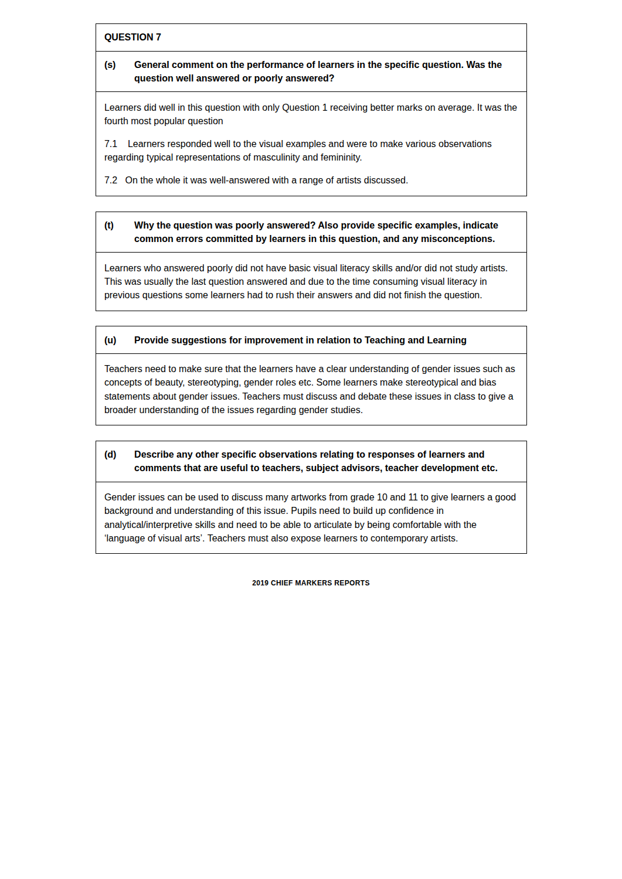QUESTION 7
| (s) | General comment on the performance of learners in the specific question. Was the question well answered or poorly answered? |
Learners did well in this question with only Question 1 receiving better marks on average. It was the fourth most popular question
7.1 Learners responded well to the visual examples and were to make various observations regarding typical representations of masculinity and femininity.
7.2 On the whole it was well-answered with a range of artists discussed.
| (t) | Why the question was poorly answered? Also provide specific examples, indicate common errors committed by learners in this question, and any misconceptions. |
Learners who answered poorly did not have basic visual literacy skills and/or did not study artists. This was usually the last question answered and due to the time consuming visual literacy in previous questions some learners had to rush their answers and did not finish the question.
| (u) | Provide suggestions for improvement in relation to Teaching and Learning |
Teachers need to make sure that the learners have a clear understanding of gender issues such as concepts of beauty, stereotyping, gender roles etc. Some learners make stereotypical and bias statements about gender issues. Teachers must discuss and debate these issues in class to give a broader understanding of the issues regarding gender studies.
| (d) | Describe any other specific observations relating to responses of learners and comments that are useful to teachers, subject advisors, teacher development etc. |
Gender issues can be used to discuss many artworks from grade 10 and 11 to give learners a good background and understanding of this issue. Pupils need to build up confidence in analytical/interpretive skills and need to be able to articulate by being comfortable with the ‘language of visual arts’. Teachers must also expose learners to contemporary artists.
2019 CHIEF MARKERS REPORTS